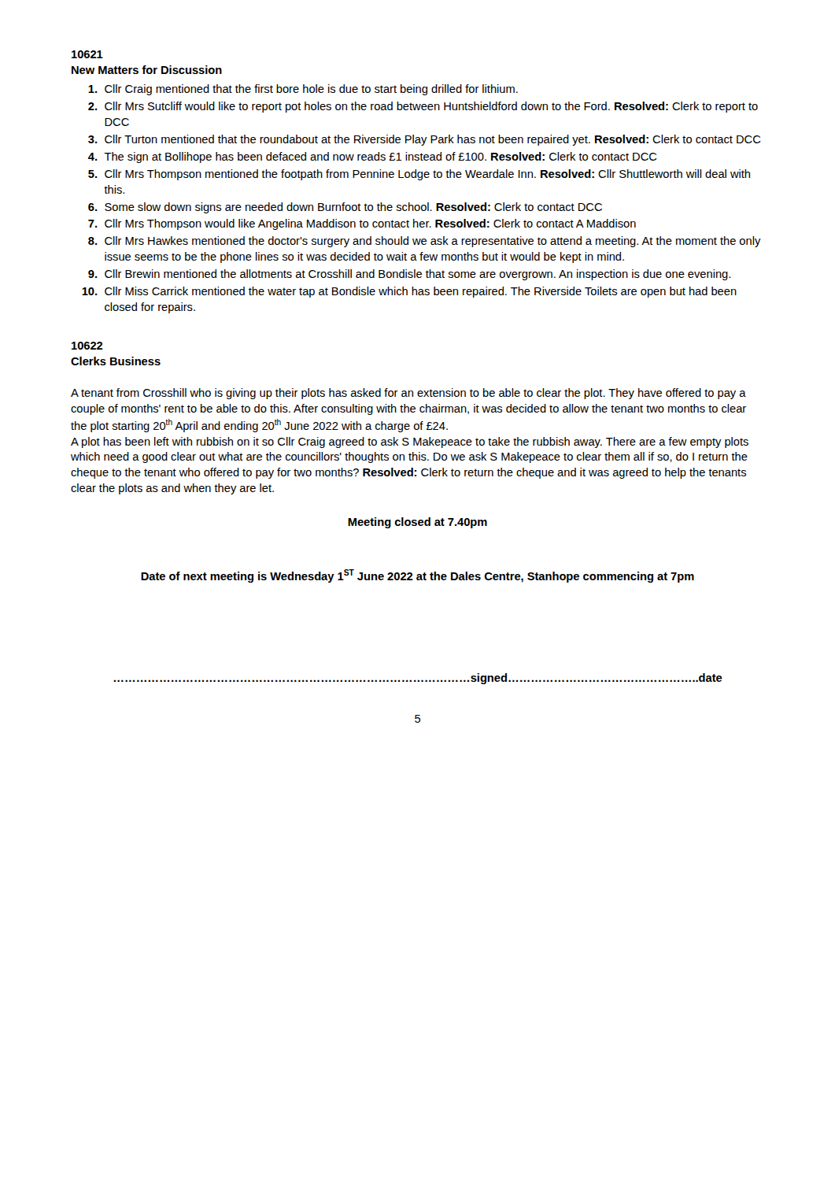10621
New Matters for Discussion
Cllr Craig mentioned that the first bore hole is due to start being drilled for lithium.
Cllr Mrs Sutcliff would like to report pot holes on the road between Huntshieldford down to the Ford. Resolved: Clerk to report to DCC
Cllr Turton mentioned that the roundabout at the Riverside Play Park has not been repaired yet. Resolved: Clerk to contact DCC
The sign at Bollihope has been defaced and now reads £1 instead of £100. Resolved: Clerk to contact DCC
Cllr Mrs Thompson mentioned the footpath from Pennine Lodge to the Weardale Inn. Resolved: Cllr Shuttleworth will deal with this.
Some slow down signs are needed down Burnfoot to the school. Resolved: Clerk to contact DCC
Cllr Mrs Thompson would like Angelina Maddison to contact her. Resolved: Clerk to contact A Maddison
Cllr Mrs Hawkes mentioned the doctor's surgery and should we ask a representative to attend a meeting. At the moment the only issue seems to be the phone lines so it was decided to wait a few months but it would be kept in mind.
Cllr Brewin mentioned the allotments at Crosshill and Bondisle that some are overgrown. An inspection is due one evening.
Cllr Miss Carrick mentioned the water tap at Bondisle which has been repaired. The Riverside Toilets are open but had been closed for repairs.
10622
Clerks Business
A tenant from Crosshill who is giving up their plots has asked for an extension to be able to clear the plot. They have offered to pay a couple of months' rent to be able to do this. After consulting with the chairman, it was decided to allow the tenant two months to clear the plot starting 20th April and ending 20th June 2022 with a charge of £24.
A plot has been left with rubbish on it so Cllr Craig agreed to ask S Makepeace to take the rubbish away. There are a few empty plots which need a good clear out what are the councillors' thoughts on this. Do we ask S Makepeace to clear them all if so, do I return the cheque to the tenant who offered to pay for two months? Resolved: Clerk to return the cheque and it was agreed to help the tenants clear the plots as and when they are let.
Meeting closed at 7.40pm
Date of next meeting is Wednesday 1ST June 2022 at the Dales Centre, Stanhope commencing at 7pm
…………………………………………………………………………………signed…………………………………………..date
5